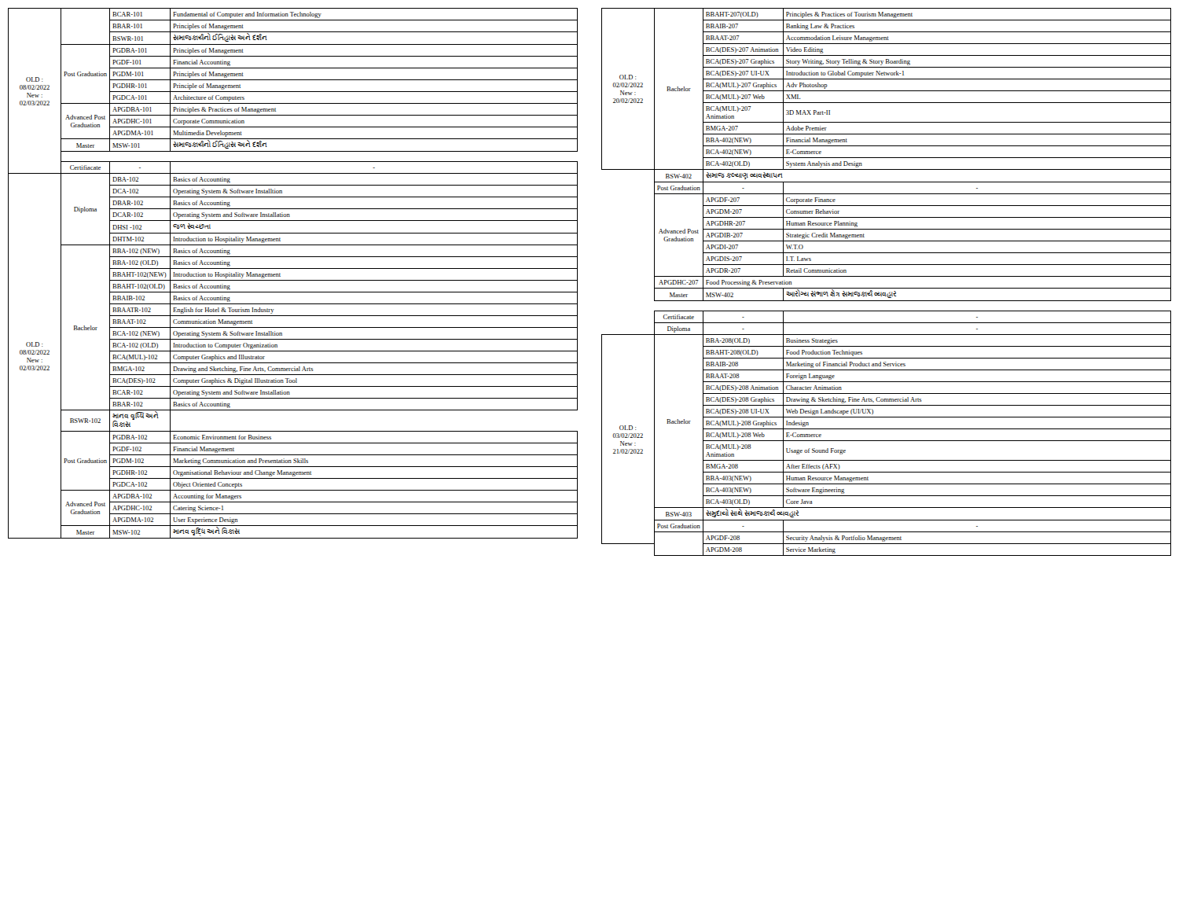| / OLD : 08/02/2022 New : 02/03/2022 / / BCAR-101 / Fundamental of Computer and Information Technology / / BBAR-101 / Principles of Management / / BSWR-101 / સમાજકાર્યનો ઈતિહાસ અને દર્શન / / Post Graduation / PGDBA-101 / Principles of Management / / PGDF-101 / Financial Accounting / / PGDM-101 / Principles of Management / / PGDHR-101 / Principle of Management / / PGDCA-101 / Architecture of Computers / / Advanced Post Graduation / APGDBA-101 / Principles & Practices of Management / / APGDHC-101 / Corporate Communication / / APGDMA-101 / Multimedia Development / / Master / MSW-101 / સમાજકાર્યનો ઈતિહાસ અને દર્શન / / Certifiacate / - / - / / OLD : 08/02/2022 New : 02/03/2022 / Diploma / DBA-102 / Basics of Accounting / / DCA-102 / Operating System & Software Installtion / / DBAR-102 / Basics of Accounting / / DCAR-102 / Operating System and Software Installation / / DHSI -102 / જળ સ્વચ્છતા / / DHTM-102 / Introduction to Hospitality Management / / Bachelor / BBA-102 (NEW) / Basics of Accounting / / BBA-102 (OLD) / Basics of Accounting / / BBAHT-102(NEW) / Introduction to Hospitality Management / / BBAHT-102(OLD) / Basics of Accounting / / BBAIB-102 / Basics of Accounting / / BBAATR-102 / English for Hotel & Tourism Industry / / BBAAT-102 / Communication Management / / BCA-102 (NEW) / Operating System & Software Installtion / / BCA-102 (OLD) / Introduction to Computer Organization / / BCA(MUL)-102 / Computer Graphics and Illustrator / / BMGA-102 / Drawing and Sketching, Fine Arts, Commercial Arts / / BCA(DES)-102 / Computer Graphics & Digital Illustration Tool / / BCAR-102 / Operating System and Software Installation / / BBAR-102 / Basics of Accounting / / BSWR-102 / માનવ વૃધ્ધિ અને વિકાસ / / / Post Graduation / PGDBA-102 / Economic Environment for Business / / PGDF-102 / Financial Management / / PGDM-102 / Marketing Communication and Presentation Skills / / PGDHR-102 / Organisational Behaviour and Change Management / / PGDCA-102 / Object Oriented Concepts / / Advanced Post Graduation / APGDBA-102 / Accounting for Managers / / APGDHC-102 / Catering Science-1 / / APGDMA-102 / User Experience Design / / Master / MSW-102 / માનવ વૃદ્ધિ અને વિકાસ / | | / OLD : 02/02/2022 New : 20/02/2022 / Bachelor / BBAHT-207(OLD) / Principles & Practices of Tourism Management / / BBAIB-207 / Banking Law & Practices / / BBAAT-207 / Accommodation Leisure Management / / BCA(DES)-207 Animation / Video Editing / / BCA(DES)-207 Graphics / Story Writing, Story Telling & Story Boarding / / BCA(DES)-207 UI-UX / Introduction to Global Computer Network-1 / / BCA(MUL)-207 Graphics / Adv Photoshop / / BCA(MUL)-207 Web / XML / / BCA(MUL)-207 Animation / 3D MAX Part-II / / BMGA-207 / Adobe Premier / / BBA-402(NEW) / Financial Management / / BCA-402(NEW) / E-Commerce / / BCA-402(OLD) / System Analysis and Design / / / BSW-402 / સમાજ કલ્યાણ વ્યવસ્થાપન / / / Post Graduation / - / - / / / Advanced Post Graduation / APGDF-207 / Corporate Finance / / / APGDM-207 / Consumer Behavior / / / APGDHR-207 / Human Resource Planning / / / APGDIB-207 / Strategic Credit Management / / / APGDI-207 / W.T.O / / / APGDIS-207 / I.T. Laws / / / APGDR-207 / Retail Communication / / / APGDHC-207 / Food Processing & Preservation / / / Master / MSW-402 / આરોગ્ય સંભાળ ક્ષેત્ર સમાજકાર્ય વ્યવહાર / / / Certifiacate / - / - / / / Diploma / - / - / / OLD : 03/02/2022 New : 21/02/2022 / Bachelor / BBA-208(OLD) / Business Strategies / / BBAHT-208(OLD) / Food Production Techniques / / BBAIB-208 / Marketing of Financial Product and Services / / BBAAT-208 / Foreign Language / / BCA(DES)-208 Animation / Character Animation / / BCA(DES)-208 Graphics / Drawing & Sketching, Fine Arts, Commercial Arts / / BCA(DES)-208 UI-UX / Web Design Landscape (UI/UX) / / BCA(MUL)-208 Graphics / Indesign / / BCA(MUL)-208 Web / E-Commerce / / BCA(MUL)-208 Animation / Usage of Sound Forge / / BMGA-208 / After Effects (AFX) / / BBA-403(NEW) / Human Resource Management / / BCA-403(NEW) / Software Engineering / / BCA-403(OLD) / Core Java / / BSW-403 / સમુદાયો સાથે સમાજકાર્ય વ્યવહાર / / Post Graduation / - / - / / / APGDF-208 / Security Analysis & Portfolio Management / / / APGDM-208 / Service Marketing / |